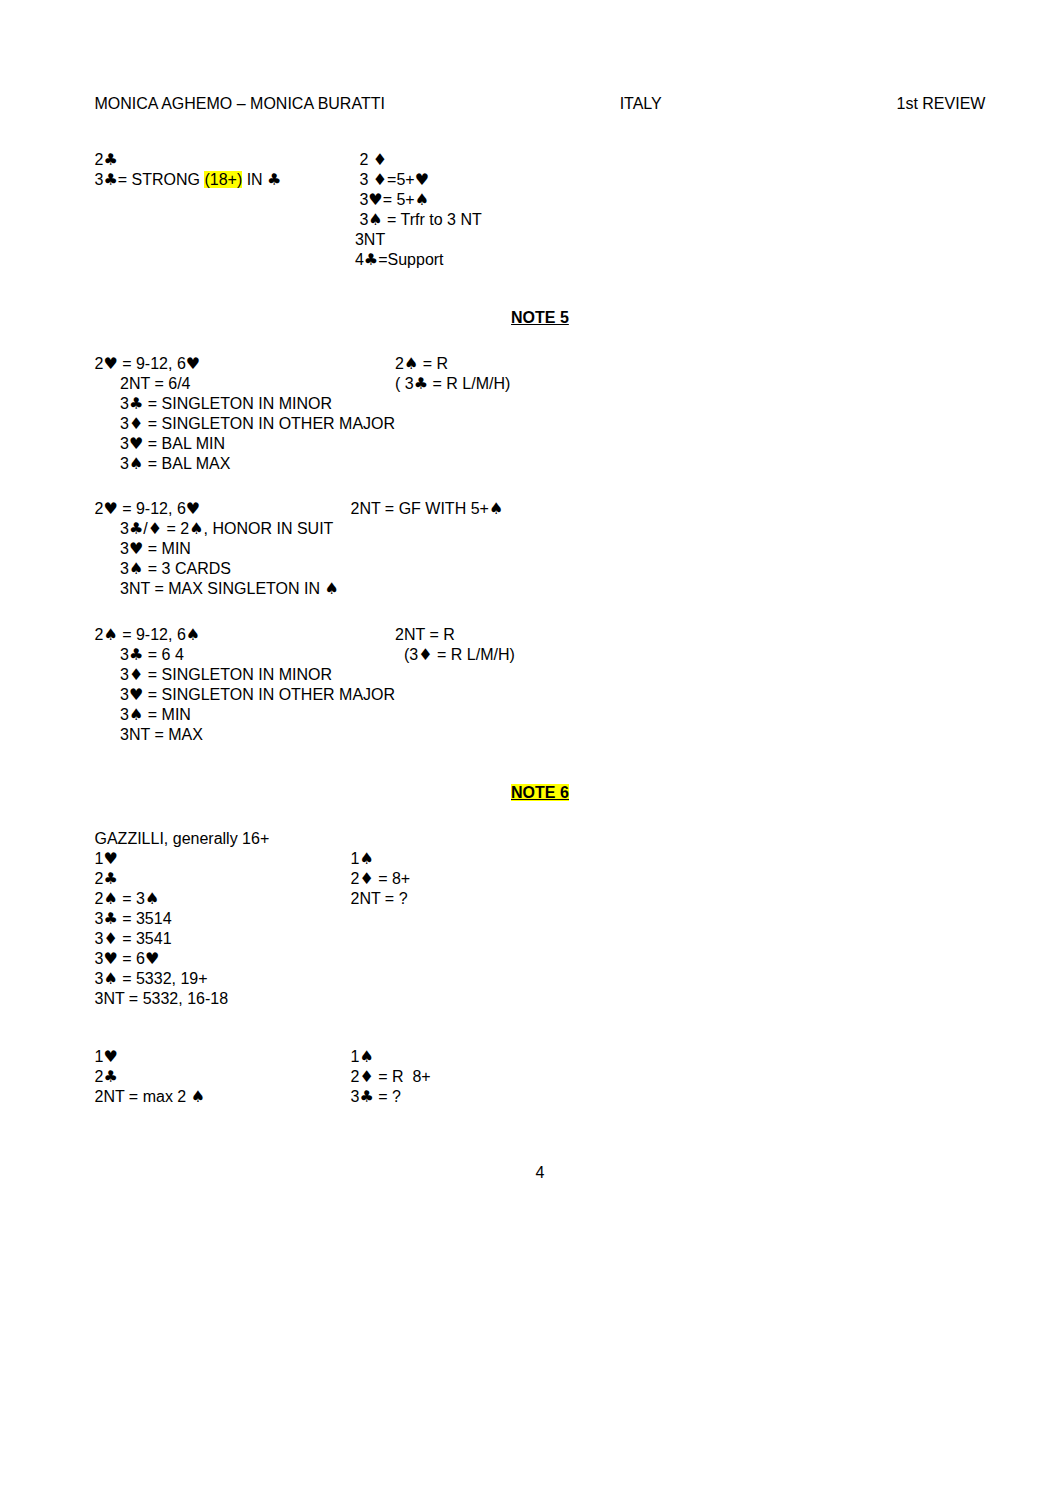MONICA AGHEMO – MONICA BURATTI ITALY 1st REVIEW
| 2 ♣ | 2 ♦ |
| 3 ♣ = STRONG (18+) IN ♣ | 3 ♦ =5+ ♥ |
| | 3 ♥ = 5+ ♠ |
| | 3 ♠ = Trfr to 3 NT |
| | 3NT |
| | 4 ♣ =Support |
NOTE 5
| 2 ♥ = 9-12, 6 ♥ | 2 ♠ = R |
| 2NT = 6/4 | ( 3 ♣ = R L/M/H) |
| 3 ♣ = SINGLETON IN MINOR | |
| 3 ♦ = SINGLETON IN OTHER MAJOR | |
| 3 ♥ = BAL MIN | |
| 3 ♠ = BAL MAX | |
| 2 ♥ = 9-12, 6 ♥ | 2NT = GF WITH 5+ ♠ |
| 3 ♣ / ♦ = 2 ♠ , HONOR IN SUIT | |
| 3 ♥ = MIN | |
| 3 ♠ = 3 CARDS | |
| 3NT = MAX SINGLETON IN ♠ | |
| 2 ♠ = 9-12, 6 ♠ | 2NT = R |
| 3 ♣ = 6 4 | (3 ♦ = R L/M/H) |
| 3 ♦ = SINGLETON IN MINOR | |
| 3 ♥ = SINGLETON IN OTHER MAJOR | |
| 3 ♠ = MIN | |
| 3NT = MAX | |
NOTE 6
GAZZILLI, generally 16+
| 1 ♥ | 1 ♠ |
| 2 ♣ | 2 ♦ = 8+ |
| 2 ♠ = 3 ♠ | 2NT = ? |
| 3 ♣ = 3514 | |
| 3 ♦ = 3541 | |
| 3 ♥ = 6 ♥ | |
| 3 ♠ = 5332, 19+ | |
| 3NT = 5332, 16-18 | |
| 1 ♥ | 1 ♠ |
| 2 ♣ | 2 ♦ = R 8+ |
| 2NT = max 2 ♠ | 3 ♣ = ? |
4